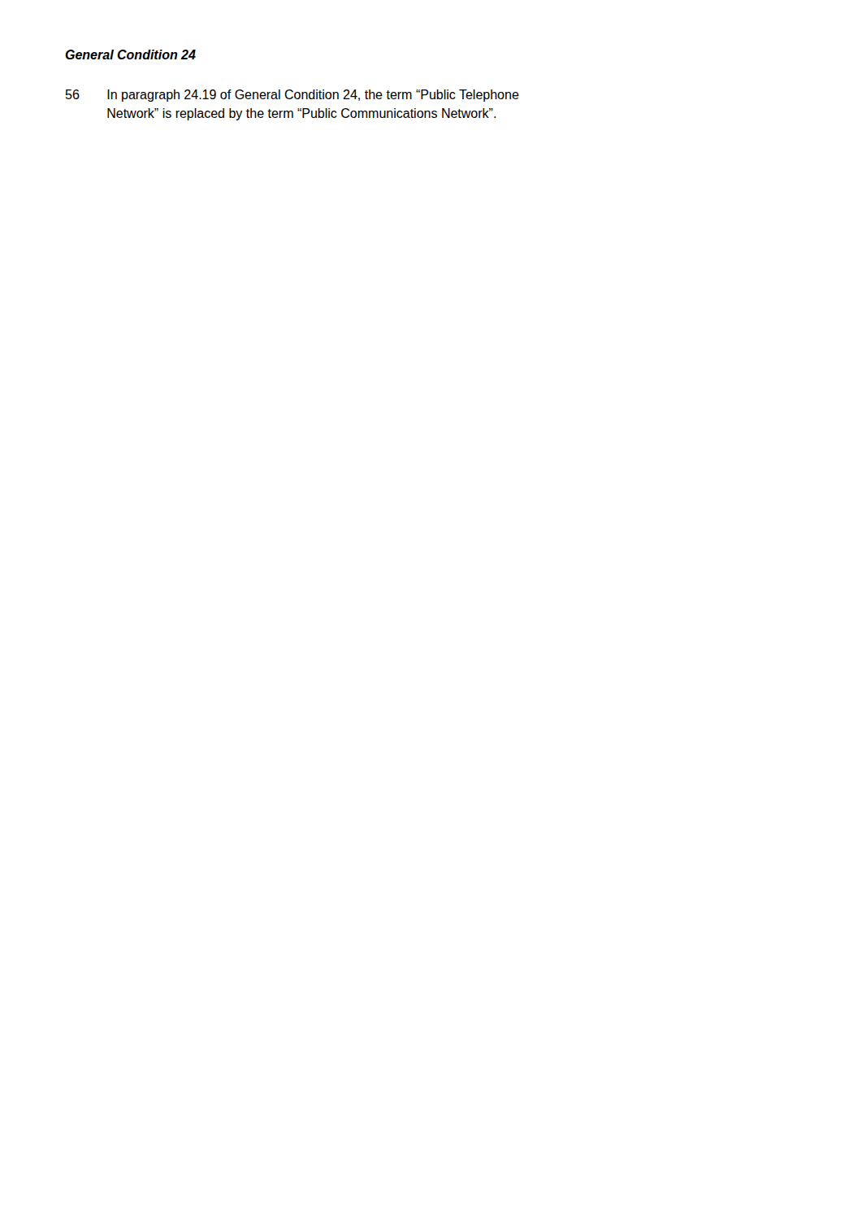General Condition 24
56
In paragraph 24.19 of General Condition 24, the term “Public Telephone Network” is replaced by the term “Public Communications Network”.